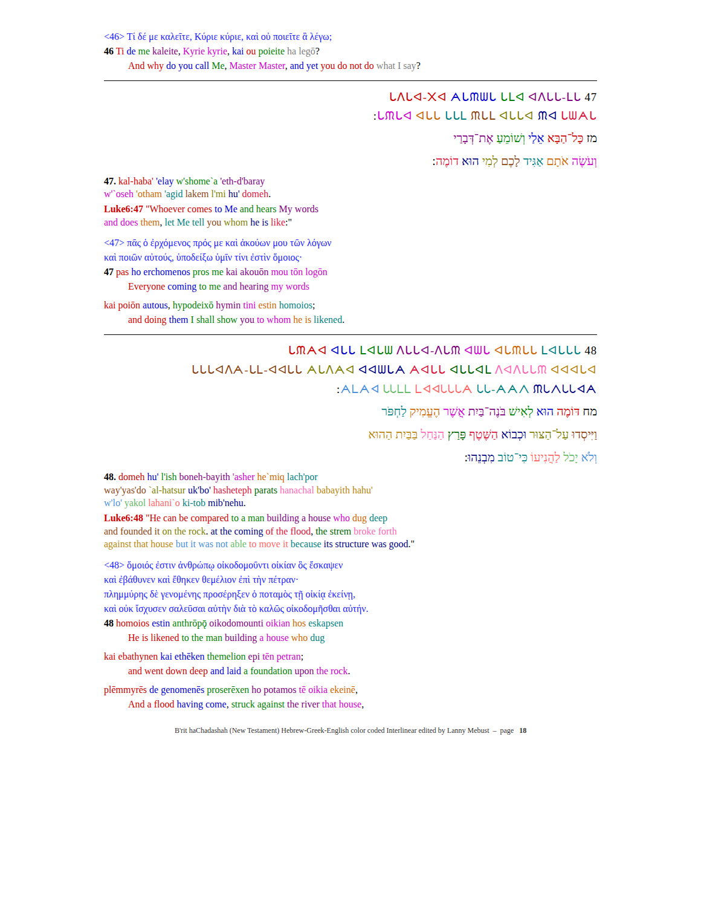<46> Τί δέ με καλεῖτε, Κύριε κύριε, καὶ οὐ ποιεῖτε ἃ λέγω;
46 Ti de me kaleite, Kyrie kyrie, kai ou poieite ha legō?
And why do you call Me, Master Master, and yet you do not do what I say?
47 ᒐᐱᒐᐊ-᙭ᐊ ᗅᒐᙏᗯᒐ ᒐᒪᐊ ᐊᐱᒐᒐ-ᒪᒐ
ᒐᙏᒐᐊ ᐊᒐᒐ ᒐᒐᒪ ᙏᒐᒪ ᐊᒐᒐᐊ ᙏᐊ ᒐᗯᗅᒐ:
מז כָּל־הַבָּא אֵלַי וְשׁוֹמֵעַ אֶת־דְּבָרַי
וְעֹשֶׂה אֹתָם אַגִּיד לָכֶם לְמִי הוּא דוֹמֶה:
47. kal-haba' 'elay w'shome`a 'eth-d'baray
w'`oseh 'otham 'agid lakem l'mi hu' domeh.
Luke6:47 "Whoever comes to Me and hears My words
and does them, let Me tell you whom he is like:"
<47> πᾶς ὁ ἐρχόμενος πρός με καὶ ἀκούων μου τῶν λόγων
καὶ ποιῶν αὐτούς, ὑποδείξω ὑμῖν τίνι ἐστὶν ὅμοιος·
47 pas ho erchomenos pros me kai akouōn mou tōn logōn
Everyone coming to me and hearing my words
kai poiōn autous, hypodeixō hymin tini estin homoios;
and doing them I shall show you to whom he is likened.
48 ᒐᙏᗅᐊ ᐊᒐᒐ ᒪᐊᒐᗯ ᐱᒐᒐᐊ-ᐱᒐᙏ ᐊᗯᒐ ᐊᒐᙏᒐᒐ ᒪᐊᒐᒐᒐ
ᒐᒐᒐᐊᐱᗅ-ᒐᒪ-ᐊᐊᒐᒐ ᗅᒐᐱᗅᐊ ᐊᐊᗯᒐᗅ ᗅᐊᒐᒐ ᐊᒐᒐᐊᒪ ᐱᐊᐱᒐᒐᙏ ᐊᐊᐊᒐᐊ
ᗅᒪᗅᐊ ᒐᒐᒪᒪ ᒪᐊᐊᒐᒐᒐᗅ ᒐᒐ-ᗅᗅᐱ ᙏᒐᐱᒐᒐᐊᗅ:
מח דּוֹמֶה הוּא לְאִישׁ בֹּנֶה־בַּיִת אֲשֶׁר הֶעֱמִיק לַחְפֹּר
וַיִּיסְדוּ עַל־הַצּוּר וּכְבוֹא הַשֶּׁטֶף פָּרַץ הַנַּחַל בַּבַּיִת הַהוּא
וְלֹא יָכֹל לַהֲנִיעוֹ כִּי־טוֹב מִבְנֵהוּ:
48. domeh hu' l'ish boneh-bayith 'asher he`miq lach'por
way'yas'do `al-hatsur uk'bo' hasheteph parats hanachal babayith hahu'
w'lo' yakol lahani`o ki-tob mib'nehu.
Luke6:48 "He can be compared to a man building a house who dug deep
and founded it on the rock. at the coming of the flood, the strem broke forth
against that house but it was not able to move it because its structure was good."
<48> ὅμοιός ἐστιν ἀνθρώπῳ οἰκοδομοῦντι οἰκίαν ὃς ἔσκαψεν
καὶ ἐβάθυνεν καὶ ἔθηκεν θεμέλιον ἐπὶ τὴν πέτραν·
πλημμύρης δὲ γενομένης προσέρηξεν ὁ ποταμὸς τῇ οἰκίᾳ ἐκείνῃ,
καὶ οὐκ ἴσχυσεν σαλεῦσαι αὐτὴν διὰ τὸ καλῶς οἰκοδομῆσθαι αὐτήν.
48 homoios estin anthrōpǭ oikodomounti oikian hos eskapsen
He is likened to the man building a house who dug
kai ebathynen kai ethēken themelion epi tēn petran;
and went down deep and laid a foundation upon the rock.
plēmmyrēs de genomenēs proserēxen ho potamos tē oikia ekeinē,
And a flood having come, struck against the river that house,
B'rit haChadashah (New Testament) Hebrew-Greek-English color coded Interlinear edited by Lanny Mebust – page 18